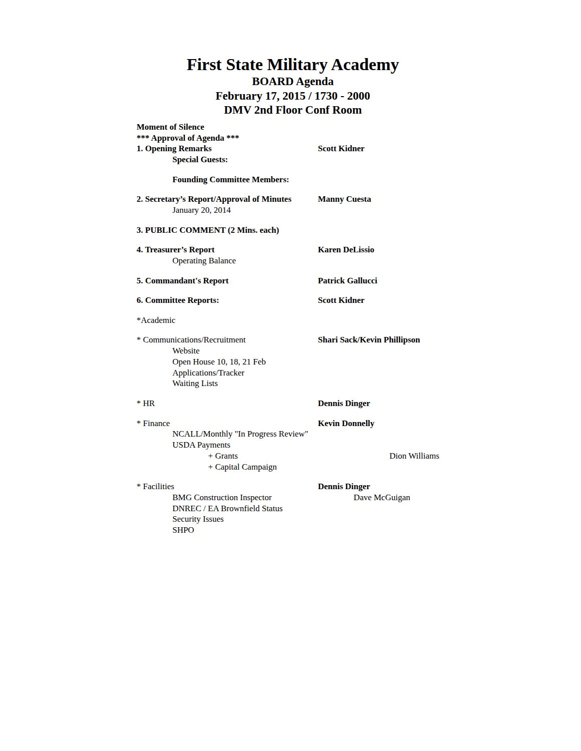First State Military Academy
BOARD Agenda
February 17, 2015 / 1730 - 2000
DMV 2nd Floor Conf Room
Moment of Silence
*** Approval of Agenda ***
1. Opening Remarks
Scott Kidner
Special Guests:
Founding Committee Members:
2. Secretary’s Report/Approval of Minutes
Manny Cuesta
January 20, 2014
3. PUBLIC COMMENT (2 Mins. each)
4. Treasurer’s Report
Karen DeLissio
Operating Balance
5. Commandant's Report
Patrick Gallucci
6. Committee Reports:
Scott Kidner
*Academic
* Communications/Recruitment
Shari Sack/Kevin Phillipson
Website
Open House 10, 18, 21 Feb
Applications/Tracker
Waiting Lists
* HR
Dennis Dinger
* Finance
Kevin Donnelly
NCALL/Monthly "In Progress Review"
USDA Payments
+ Grants
Dion Williams
+ Capital Campaign
* Facilities
Dennis Dinger
BMG Construction Inspector
Dave McGuigan
DNREC / EA Brownfield Status
Security Issues
SHPO